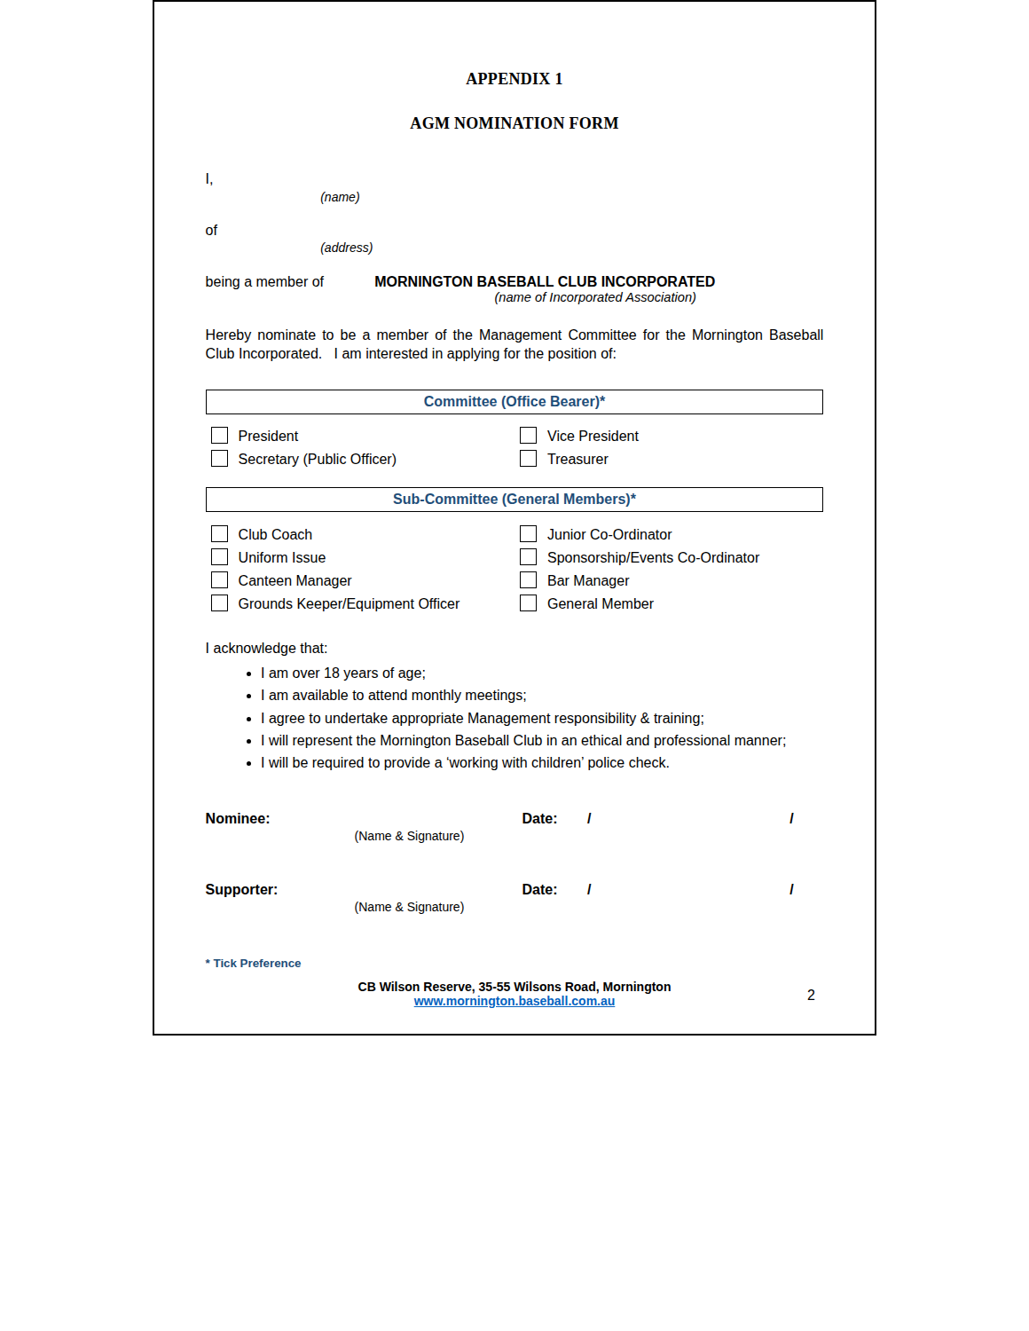APPENDIX 1
AGM NOMINATION FORM
I,
(name)
of
(address)
being a member of MORNINGTON BASEBALL CLUB INCORPORATED
(name of Incorporated Association)
Hereby nominate to be a member of the Management Committee for the Mornington Baseball Club Incorporated. I am interested in applying for the position of:
Committee (Office Bearer)*
| President | Vice President |
| Secretary (Public Officer) | Treasurer |
Sub-Committee (General Members)*
| Club Coach | Junior Co-Ordinator |
| Uniform Issue | Sponsorship/Events Co-Ordinator |
| Canteen Manager | Bar Manager |
| Grounds Keeper/Equipment Officer | General Member |
I acknowledge that:
I am over 18 years of age;
I am available to attend monthly meetings;
I agree to undertake appropriate Management responsibility & training;
I will represent the Mornington Baseball Club in an ethical and professional manner;
I will be required to provide a ‘working with children’ police check.
| Nominee: (Name & Signature) | Date: / / |
| Supporter: (Name & Signature) | Date: / / |
* Tick Preference
CB Wilson Reserve, 35-55 Wilsons Road, Mornington
www.mornington.baseball.com.au 2